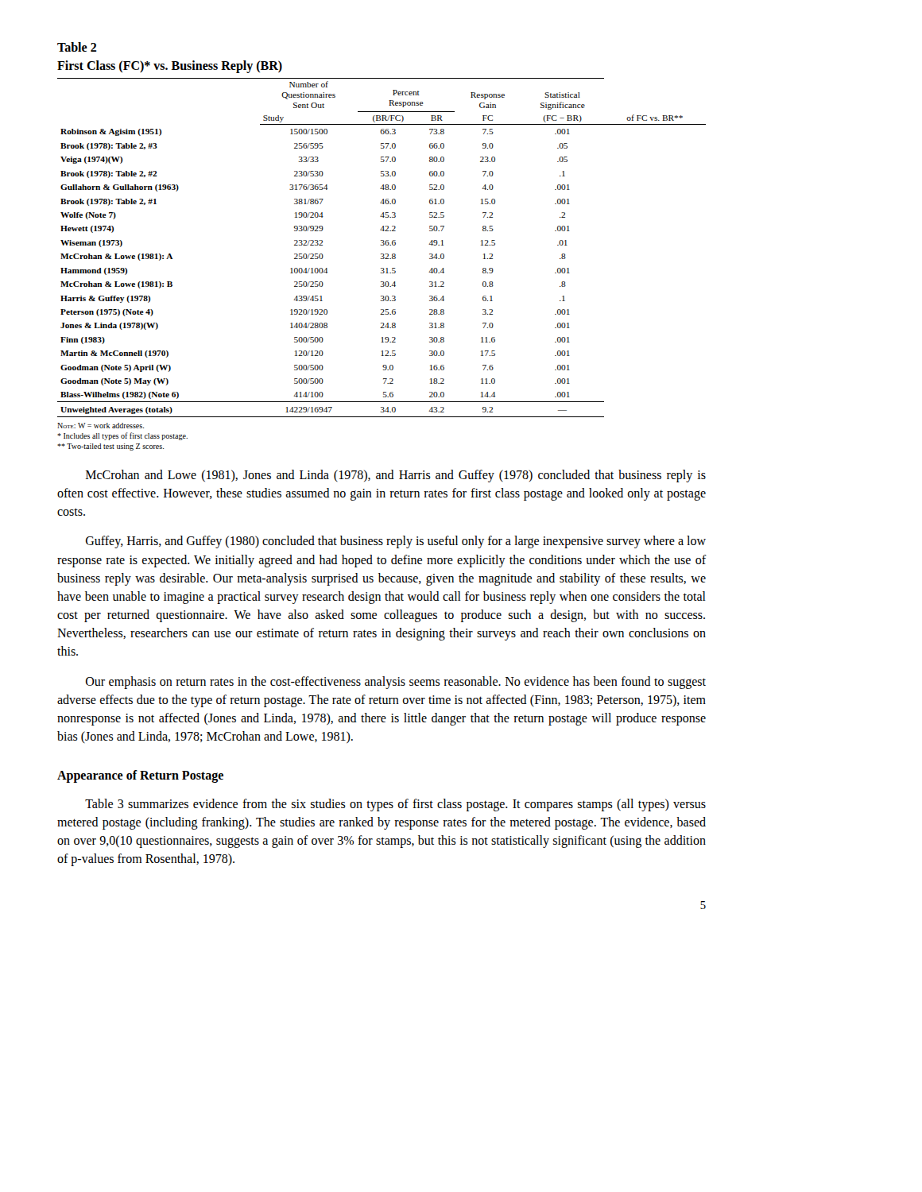Table 2
First Class (FC)* vs. Business Reply (BR)
| | Number of Questionnaires Sent Out | Percent Response | Response Gain | Statistical Significance |
| --- | --- | --- | --- | --- |
| Study | (BR/FC) | BR | FC | (FC − BR) | of FC vs. BR** |
| Robinson & Agisim (1951) | 1500/1500 | 66.3 | 73.8 | 7.5 | .001 |
| Brook (1978): Table 2, #3 | 256/595 | 57.0 | 66.0 | 9.0 | .05 |
| Veiga (1974)(W) | 33/33 | 57.0 | 80.0 | 23.0 | .05 |
| Brook (1978): Table 2, #2 | 230/530 | 53.0 | 60.0 | 7.0 | .1 |
| Gullahorn & Gullahorn (1963) | 3176/3654 | 48.0 | 52.0 | 4.0 | .001 |
| Brook (1978): Table 2, #1 | 381/867 | 46.0 | 61.0 | 15.0 | .001 |
| Wolfe (Note 7) | 190/204 | 45.3 | 52.5 | 7.2 | .2 |
| Hewett (1974) | 930/929 | 42.2 | 50.7 | 8.5 | .001 |
| Wiseman (1973) | 232/232 | 36.6 | 49.1 | 12.5 | .01 |
| McCrohan & Lowe (1981): A | 250/250 | 32.8 | 34.0 | 1.2 | .8 |
| Hammond (1959) | 1004/1004 | 31.5 | 40.4 | 8.9 | .001 |
| McCrohan & Lowe (1981): B | 250/250 | 30.4 | 31.2 | 0.8 | .8 |
| Harris & Guffey (1978) | 439/451 | 30.3 | 36.4 | 6.1 | .1 |
| Peterson (1975) (Note 4) | 1920/1920 | 25.6 | 28.8 | 3.2 | .001 |
| Jones & Linda (1978)(W) | 1404/2808 | 24.8 | 31.8 | 7.0 | .001 |
| Finn (1983) | 500/500 | 19.2 | 30.8 | 11.6 | .001 |
| Martin & McConnell (1970) | 120/120 | 12.5 | 30.0 | 17.5 | .001 |
| Goodman (Note 5) April (W) | 500/500 | 9.0 | 16.6 | 7.6 | .001 |
| Goodman (Note 5) May (W) | 500/500 | 7.2 | 18.2 | 11.0 | .001 |
| Blass-Wilhelms (1982) (Note 6) | 414/100 | 5.6 | 20.0 | 14.4 | .001 |
| Unweighted Averages (totals) | 14229/16947 | 34.0 | 43.2 | 9.2 | — |
Note: W = work addresses.
* Includes all types of first class postage.
** Two-tailed test using Z scores.
McCrohan and Lowe (1981), Jones and Linda (1978), and Harris and Guffey (1978) concluded that business reply is often cost effective. However, these studies assumed no gain in return rates for first class postage and looked only at postage costs.
Guffey, Harris, and Guffey (1980) concluded that business reply is useful only for a large inexpensive survey where a low response rate is expected. We initially agreed and had hoped to define more explicitly the conditions under which the use of business reply was desirable. Our meta-analysis surprised us because, given the magnitude and stability of these results, we have been unable to imagine a practical survey research design that would call for business reply when one considers the total cost per returned questionnaire. We have also asked some colleagues to produce such a design, but with no success. Nevertheless, researchers can use our estimate of return rates in designing their surveys and reach their own conclusions on this.
Our emphasis on return rates in the cost-effectiveness analysis seems reasonable. No evidence has been found to suggest adverse effects due to the type of return postage. The rate of return over time is not affected (Finn, 1983; Peterson, 1975), item nonresponse is not affected (Jones and Linda, 1978), and there is little danger that the return postage will produce response bias (Jones and Linda, 1978; McCrohan and Lowe, 1981).
Appearance of Return Postage
Table 3 summarizes evidence from the six studies on types of first class postage. It compares stamps (all types) versus metered postage (including franking). The studies are ranked by response rates for the metered postage. The evidence, based on over 9,0(10 questionnaires, suggests a gain of over 3% for stamps, but this is not statistically significant (using the addition of p-values from Rosenthal, 1978).
5